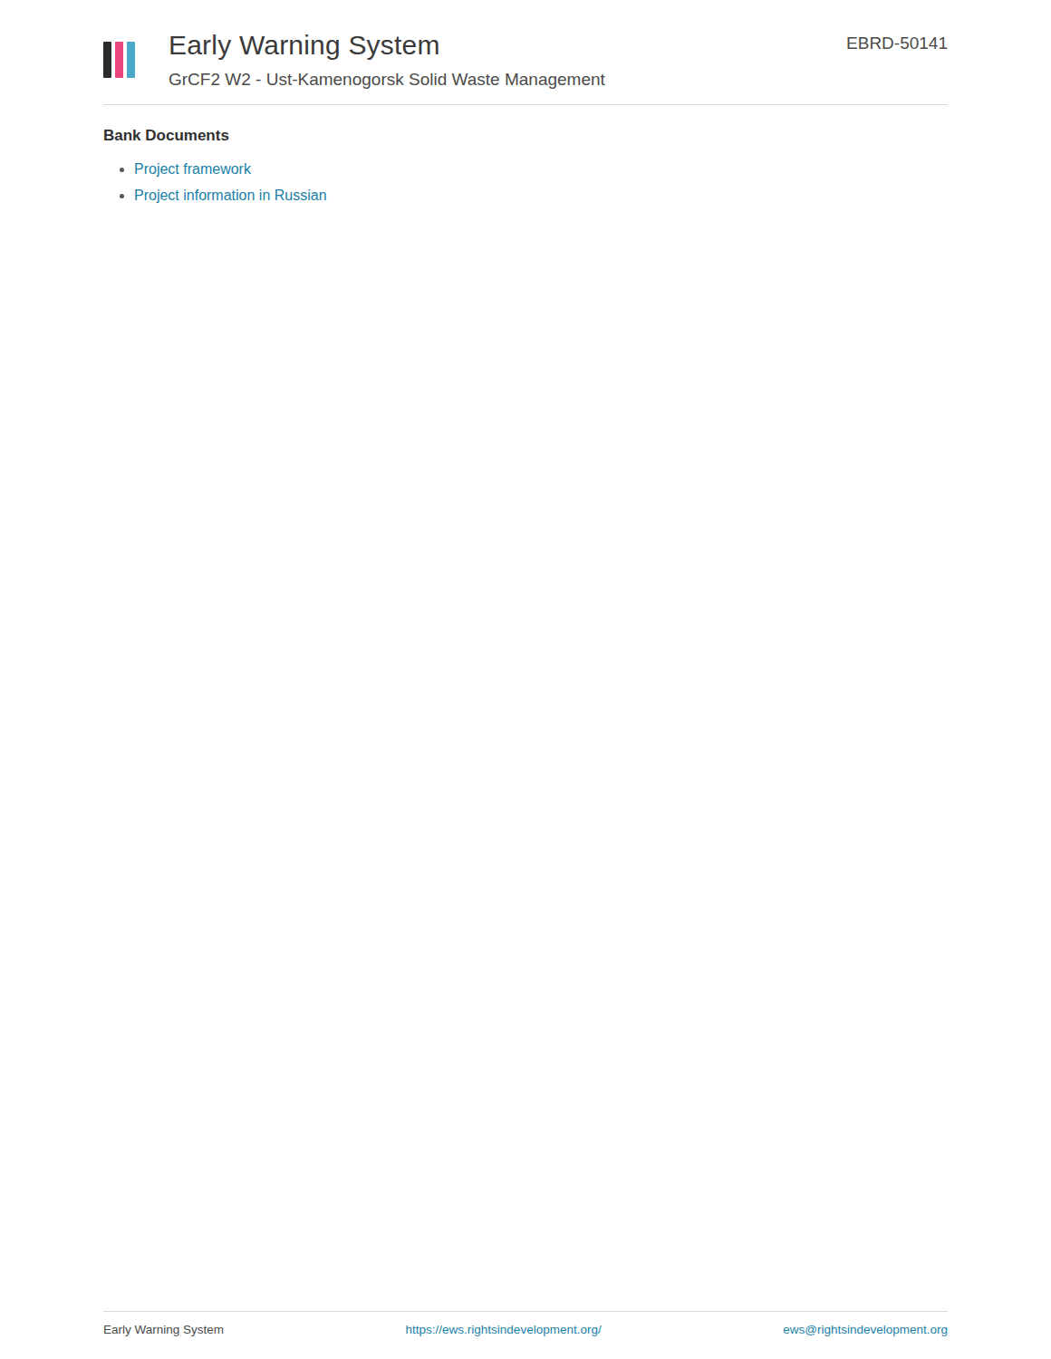Early Warning System
GrCF2 W2 - Ust-Kamenogorsk Solid Waste Management
EBRD-50141
Bank Documents
Project framework
Project information in Russian
Early Warning System
https://ews.rightsindevelopment.org/
ews@rightsindevelopment.org